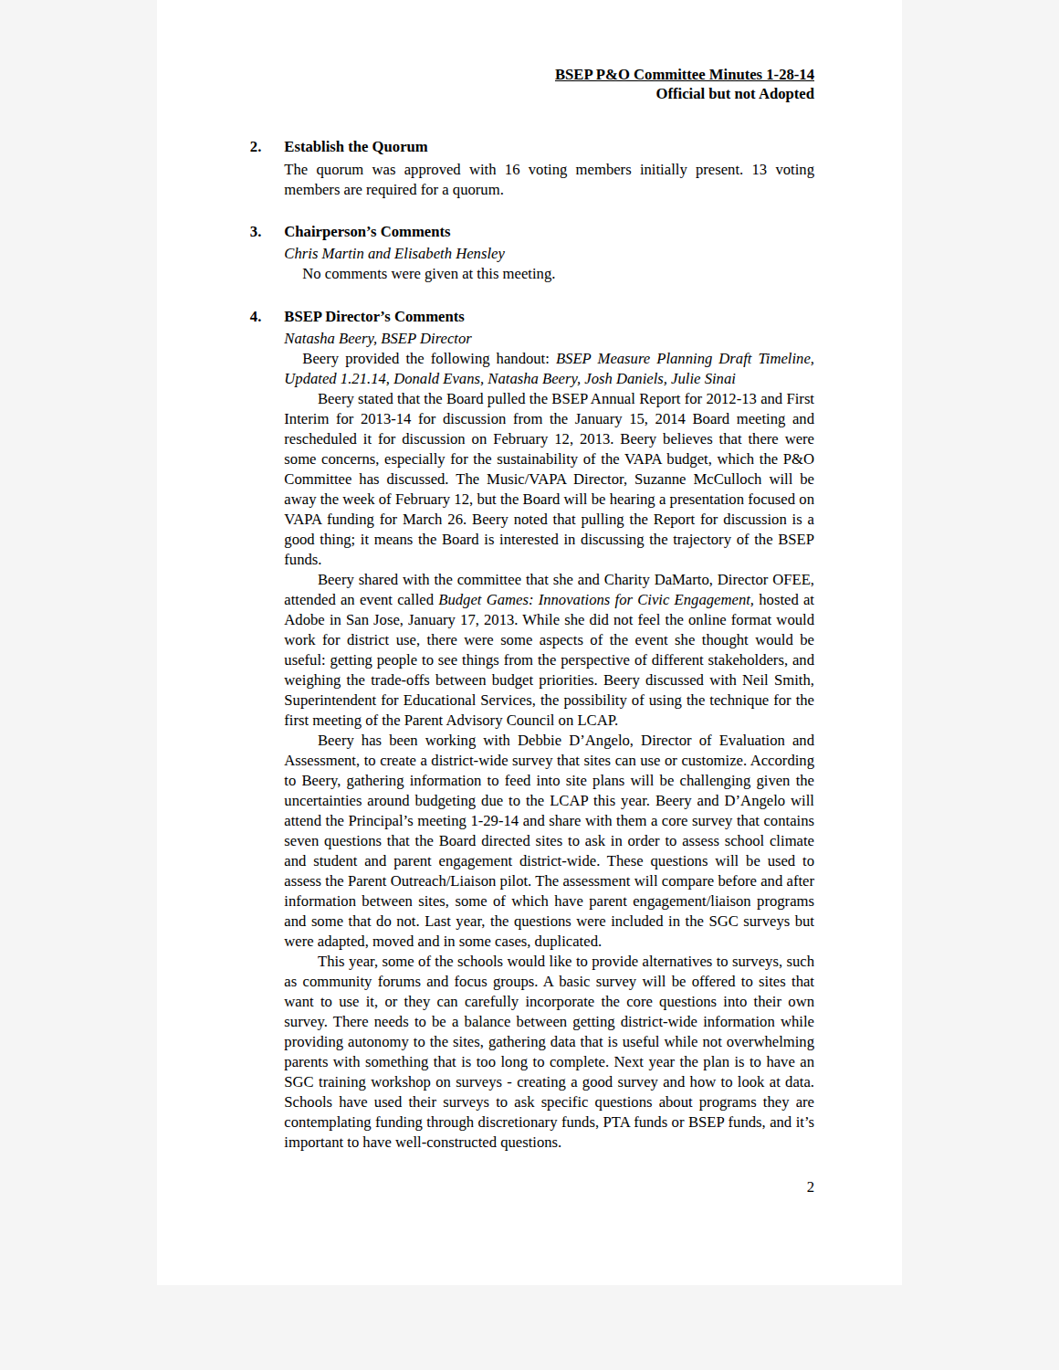BSEP P&O Committee Minutes 1-28-14
Official but not Adopted
2.
Establish the Quorum
The quorum was approved with 16 voting members initially present. 13 voting members are required for a quorum.
3.
Chairperson’s Comments
Chris Martin and Elisabeth Hensley
No comments were given at this meeting.
4.
BSEP Director’s Comments
Natasha Beery, BSEP Director
Beery provided the following handout: BSEP Measure Planning Draft Timeline, Updated 1.21.14, Donald Evans, Natasha Beery, Josh Daniels, Julie Sinai
Beery stated that the Board pulled the BSEP Annual Report for 2012-13 and First Interim for 2013-14 for discussion from the January 15, 2014 Board meeting and rescheduled it for discussion on February 12, 2013. Beery believes that there were some concerns, especially for the sustainability of the VAPA budget, which the P&O Committee has discussed. The Music/VAPA Director, Suzanne McCulloch will be away the week of February 12, but the Board will be hearing a presentation focused on VAPA funding for March 26. Beery noted that pulling the Report for discussion is a good thing; it means the Board is interested in discussing the trajectory of the BSEP funds.
Beery shared with the committee that she and Charity DaMarto, Director OFEE, attended an event called Budget Games: Innovations for Civic Engagement, hosted at Adobe in San Jose, January 17, 2013. While she did not feel the online format would work for district use, there were some aspects of the event she thought would be useful: getting people to see things from the perspective of different stakeholders, and weighing the trade-offs between budget priorities. Beery discussed with Neil Smith, Superintendent for Educational Services, the possibility of using the technique for the first meeting of the Parent Advisory Council on LCAP.
Beery has been working with Debbie D’Angelo, Director of Evaluation and Assessment, to create a district-wide survey that sites can use or customize. According to Beery, gathering information to feed into site plans will be challenging given the uncertainties around budgeting due to the LCAP this year. Beery and D’Angelo will attend the Principal’s meeting 1-29-14 and share with them a core survey that contains seven questions that the Board directed sites to ask in order to assess school climate and student and parent engagement district-wide. These questions will be used to assess the Parent Outreach/Liaison pilot. The assessment will compare before and after information between sites, some of which have parent engagement/liaison programs and some that do not. Last year, the questions were included in the SGC surveys but were adapted, moved and in some cases, duplicated.
This year, some of the schools would like to provide alternatives to surveys, such as community forums and focus groups. A basic survey will be offered to sites that want to use it, or they can carefully incorporate the core questions into their own survey. There needs to be a balance between getting district-wide information while providing autonomy to the sites, gathering data that is useful while not overwhelming parents with something that is too long to complete. Next year the plan is to have an SGC training workshop on surveys - creating a good survey and how to look at data. Schools have used their surveys to ask specific questions about programs they are contemplating funding through discretionary funds, PTA funds or BSEP funds, and it’s important to have well-constructed questions.
2